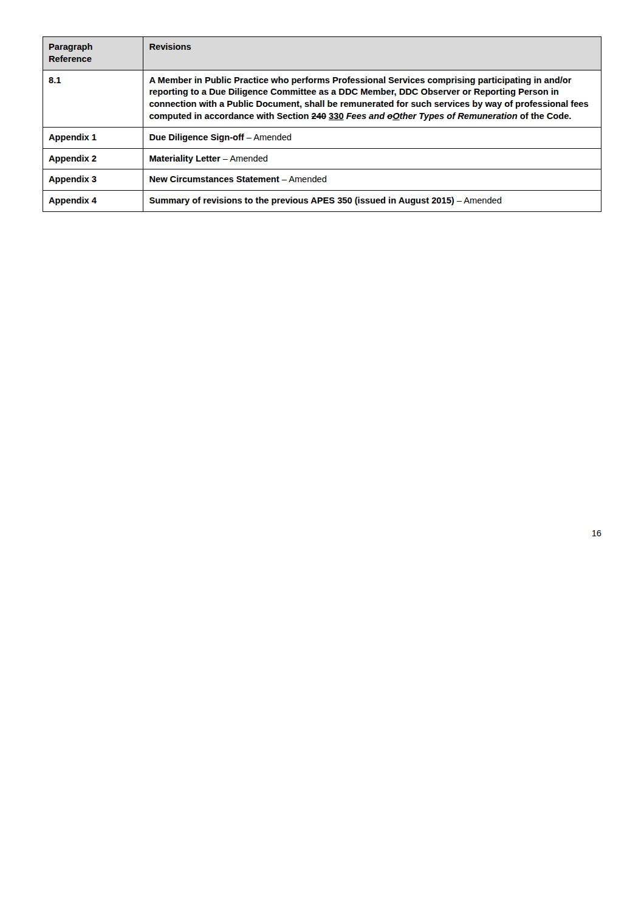| Paragraph Reference | Revisions |
| --- | --- |
| 8.1 | A Member in Public Practice who performs Professional Services comprising participating in and/or reporting to a Due Diligence Committee as a DDC Member, DDC Observer or Reporting Person in connection with a Public Document, shall be remunerated for such services by way of professional fees computed in accordance with Section 240 330 Fees and o O ther Types of Remuneration of the Code. |
| Appendix 1 | Due Diligence Sign-off – Amended |
| Appendix 2 | Materiality Letter – Amended |
| Appendix 3 | New Circumstances Statement – Amended |
| Appendix 4 | Summary of revisions to the previous APES 350 (issued in August 2015) – Amended |
16